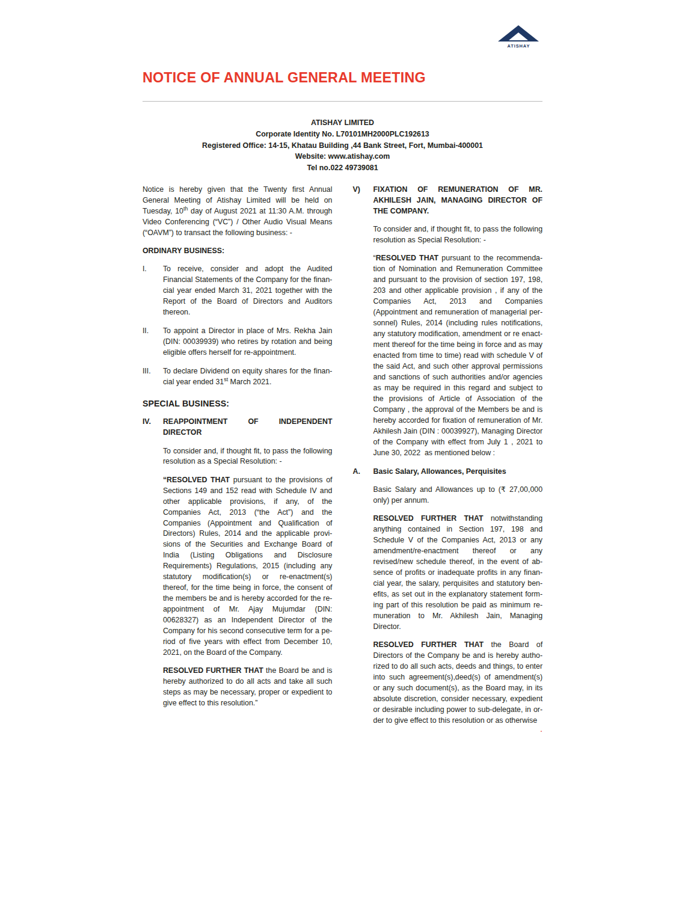ATISHAY
NOTICE OF ANNUAL GENERAL MEETING
ATISHAY LIMITED
Corporate Identity No. L70101MH2000PLC192613
Registered Office: 14-15, Khatau Building ,44 Bank Street, Fort, Mumbai-400001
Website: www.atishay.com
Tel no.022 49739081
Notice is hereby given that the Twenty first Annual General Meeting of Atishay Limited will be held on Tuesday, 10th day of August 2021 at 11:30 A.M. through Video Conferencing (“VC”) / Other Audio Visual Means (“OAVM”) to transact the following business: -
ORDINARY BUSINESS:
I.
To receive, consider and adopt the Audited Financial Statements of the Company for the financial year ended March 31, 2021 together with the Report of the Board of Directors and Auditors thereon.
II.
To appoint a Director in place of Mrs. Rekha Jain (DIN: 00039939) who retires by rotation and being eligible offers herself for re-appointment.
III.
To declare Dividend on equity shares for the financial year ended 31st March 2021.
SPECIAL BUSINESS:
IV.
REAPPOINTMENT OF INDEPENDENT DIRECTOR
To consider and, if thought fit, to pass the following resolution as a Special Resolution: -
“RESOLVED THAT pursuant to the provisions of Sections 149 and 152 read with Schedule IV and other applicable provisions, if any, of the Companies Act, 2013 (“the Act”) and the Companies (Appointment and Qualification of Directors) Rules, 2014 and the applicable provisions of the Securities and Exchange Board of India (Listing Obligations and Disclosure Requirements) Regulations, 2015 (including any statutory modification(s) or re-enactment(s) thereof, for the time being in force, the consent of the members be and is hereby accorded for the re-appointment of Mr. Ajay Mujumdar (DIN: 00628327) as an Independent Director of the Company for his second consecutive term for a period of five years with effect from December 10, 2021, on the Board of the Company.
RESOLVED FURTHER THAT the Board be and is hereby authorized to do all acts and take all such steps as may be necessary, proper or expedient to give effect to this resolution.”
V)
FIXATION OF REMUNERATION OF MR. AKHILESH JAIN, MANAGING DIRECTOR OF THE COMPANY.
To consider and, if thought fit, to pass the following resolution as Special Resolution: -
“RESOLVED THAT pursuant to the recommendation of Nomination and Remuneration Committee and pursuant to the provision of section 197, 198, 203 and other applicable provision , if any of the Companies Act, 2013 and Companies (Appointment and remuneration of managerial personnel) Rules, 2014 (including rules notifications, any statutory modification, amendment or re enactment thereof for the time being in force and as may enacted from time to time) read with schedule V of the said Act, and such other approval permissions and sanctions of such authorities and/or agencies as may be required in this regard and subject to the provisions of Article of Association of the Company , the approval of the Members be and is hereby accorded for fixation of remuneration of Mr. Akhilesh Jain (DIN : 00039927), Managing Director of the Company with effect from July 1 , 2021 to June 30, 2022 as mentioned below :
A.
Basic Salary, Allowances, Perquisites
Basic Salary and Allowances up to (₹ 27,00,000 only) per annum.
RESOLVED FURTHER THAT notwithstanding anything contained in Section 197, 198 and Schedule V of the Companies Act, 2013 or any amendment/re-enactment thereof or any revised/new schedule thereof, in the event of absence of profits or inadequate profits in any financial year, the salary, perquisites and statutory benefits, as set out in the explanatory statement forming part of this resolution be paid as minimum remuneration to Mr. Akhilesh Jain, Managing Director.
RESOLVED FURTHER THAT the Board of Directors of the Company be and is hereby authorized to do all such acts, deeds and things, to enter into such agreement(s),deed(s) of amendment(s) or any such document(s), as the Board may, in its absolute discretion, consider necessary, expedient or desirable including power to sub-delegate, in order to give effect to this resolution or as otherwise
.